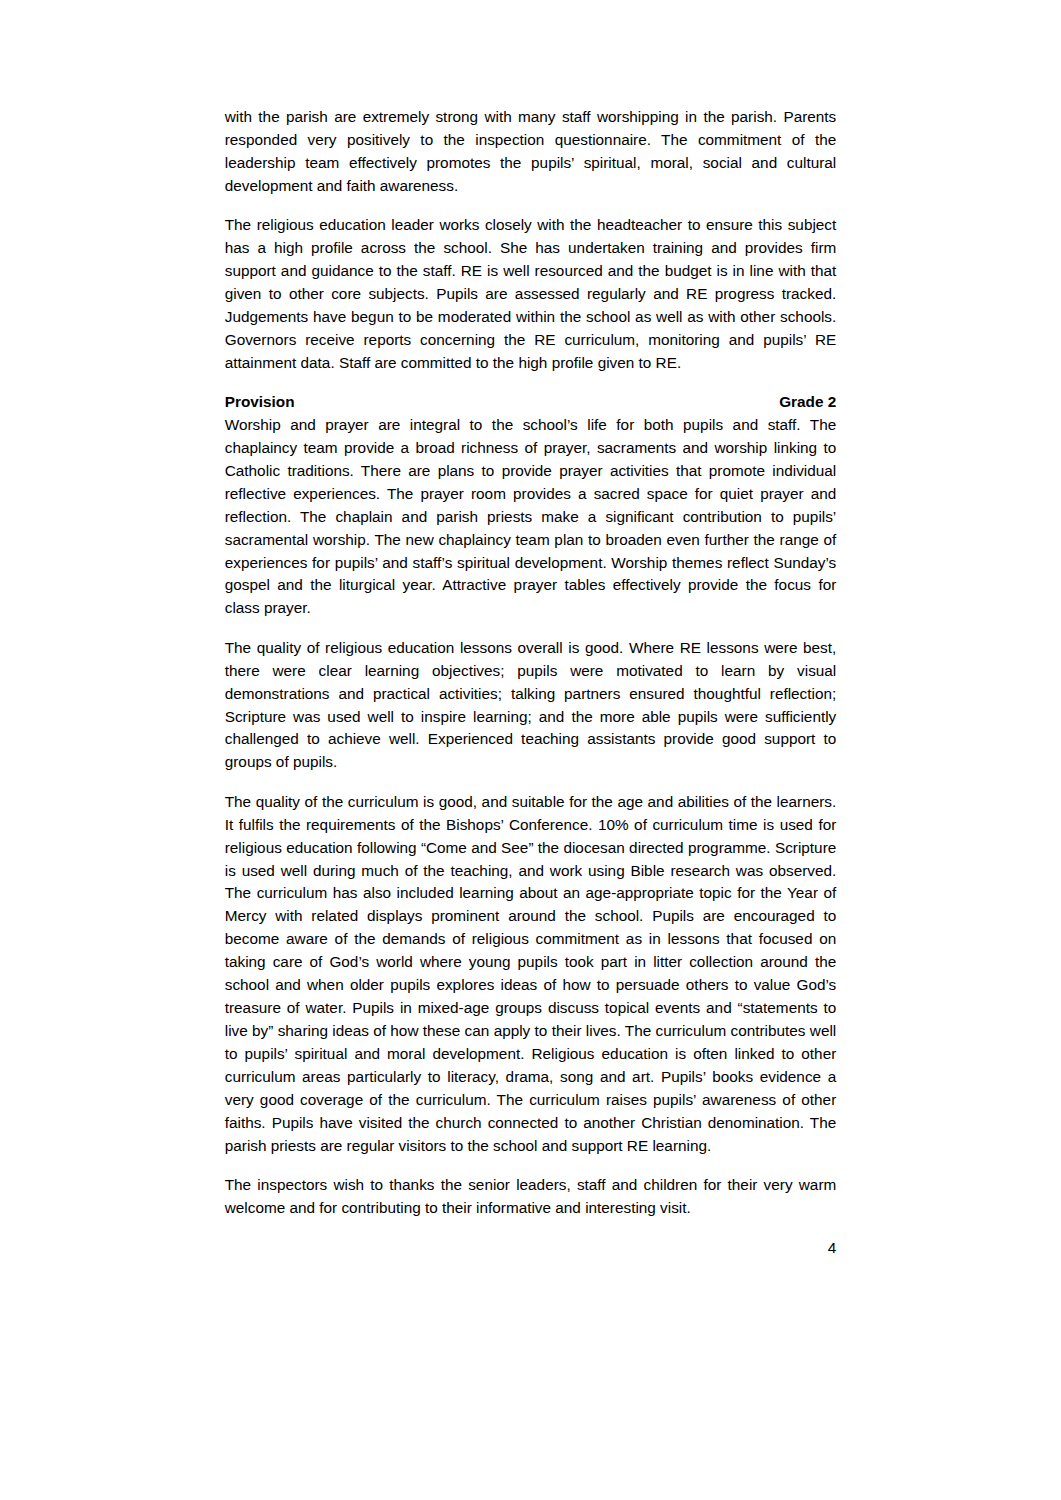with the parish are extremely strong with many staff worshipping in the parish. Parents responded very positively to the inspection questionnaire. The commitment of the leadership team effectively promotes the pupils’ spiritual, moral, social and cultural development and faith awareness.
The religious education leader works closely with the headteacher to ensure this subject has a high profile across the school. She has undertaken training and provides firm support and guidance to the staff. RE is well resourced and the budget is in line with that given to other core subjects. Pupils are assessed regularly and RE progress tracked. Judgements have begun to be moderated within the school as well as with other schools. Governors receive reports concerning the RE curriculum, monitoring and pupils’ RE attainment data. Staff are committed to the high profile given to RE.
Provision Grade 2
Worship and prayer are integral to the school’s life for both pupils and staff. The chaplaincy team provide a broad richness of prayer, sacraments and worship linking to Catholic traditions. There are plans to provide prayer activities that promote individual reflective experiences. The prayer room provides a sacred space for quiet prayer and reflection. The chaplain and parish priests make a significant contribution to pupils’ sacramental worship. The new chaplaincy team plan to broaden even further the range of experiences for pupils’ and staff’s spiritual development. Worship themes reflect Sunday’s gospel and the liturgical year. Attractive prayer tables effectively provide the focus for class prayer.
The quality of religious education lessons overall is good. Where RE lessons were best, there were clear learning objectives; pupils were motivated to learn by visual demonstrations and practical activities; talking partners ensured thoughtful reflection; Scripture was used well to inspire learning; and the more able pupils were sufficiently challenged to achieve well. Experienced teaching assistants provide good support to groups of pupils.
The quality of the curriculum is good, and suitable for the age and abilities of the learners. It fulfils the requirements of the Bishops’ Conference. 10% of curriculum time is used for religious education following “Come and See” the diocesan directed programme. Scripture is used well during much of the teaching, and work using Bible research was observed. The curriculum has also included learning about an age-appropriate topic for the Year of Mercy with related displays prominent around the school. Pupils are encouraged to become aware of the demands of religious commitment as in lessons that focused on taking care of God’s world where young pupils took part in litter collection around the school and when older pupils explores ideas of how to persuade others to value God’s treasure of water. Pupils in mixed-age groups discuss topical events and “statements to live by” sharing ideas of how these can apply to their lives. The curriculum contributes well to pupils’ spiritual and moral development. Religious education is often linked to other curriculum areas particularly to literacy, drama, song and art. Pupils’ books evidence a very good coverage of the curriculum. The curriculum raises pupils’ awareness of other faiths. Pupils have visited the church connected to another Christian denomination. The parish priests are regular visitors to the school and support RE learning.
The inspectors wish to thanks the senior leaders, staff and children for their very warm welcome and for contributing to their informative and interesting visit.
4